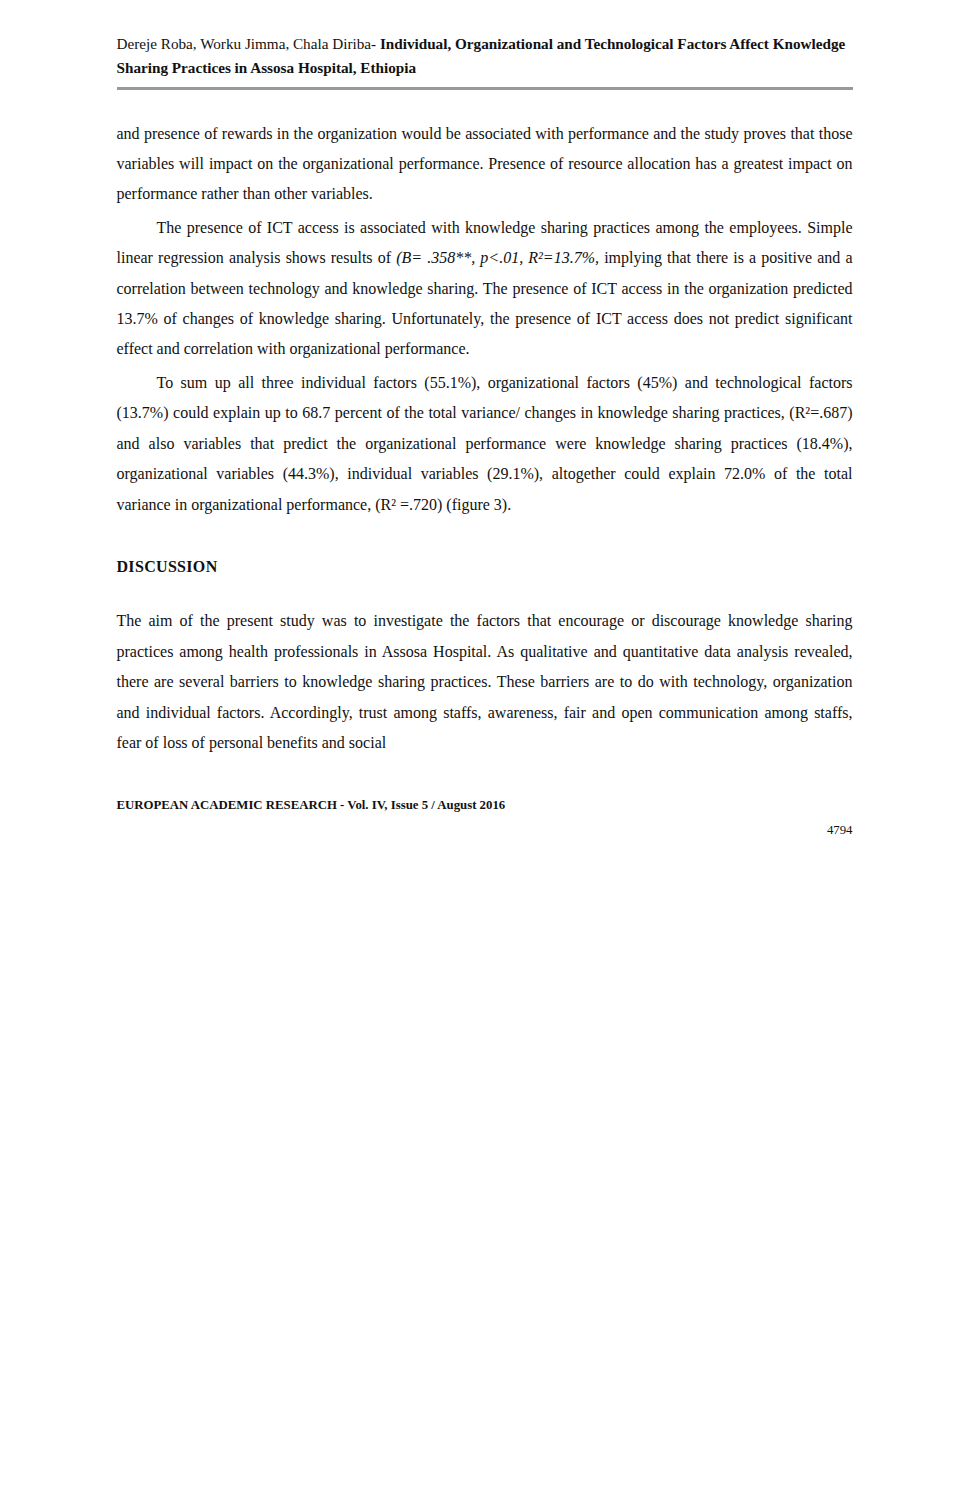Dereje Roba, Worku Jimma, Chala Diriba- Individual, Organizational and Technological Factors Affect Knowledge Sharing Practices in Assosa Hospital, Ethiopia
and presence of rewards in the organization would be associated with performance and the study proves that those variables will impact on the organizational performance. Presence of resource allocation has a greatest impact on performance rather than other variables.
The presence of ICT access is associated with knowledge sharing practices among the employees. Simple linear regression analysis shows results of (B= .358**, p<.01, R²=13.7%, implying that there is a positive and a correlation between technology and knowledge sharing. The presence of ICT access in the organization predicted 13.7% of changes of knowledge sharing. Unfortunately, the presence of ICT access does not predict significant effect and correlation with organizational performance.
To sum up all three individual factors (55.1%), organizational factors (45%) and technological factors (13.7%) could explain up to 68.7 percent of the total variance/ changes in knowledge sharing practices, (R²=.687) and also variables that predict the organizational performance were knowledge sharing practices (18.4%), organizational variables (44.3%), individual variables (29.1%), altogether could explain 72.0% of the total variance in organizational performance, (R² =.720) (figure 3).
DISCUSSION
The aim of the present study was to investigate the factors that encourage or discourage knowledge sharing practices among health professionals in Assosa Hospital. As qualitative and quantitative data analysis revealed, there are several barriers to knowledge sharing practices. These barriers are to do with technology, organization and individual factors. Accordingly, trust among staffs, awareness, fair and open communication among staffs, fear of loss of personal benefits and social
EUROPEAN ACADEMIC RESEARCH - Vol. IV, Issue 5 / August 2016
4794